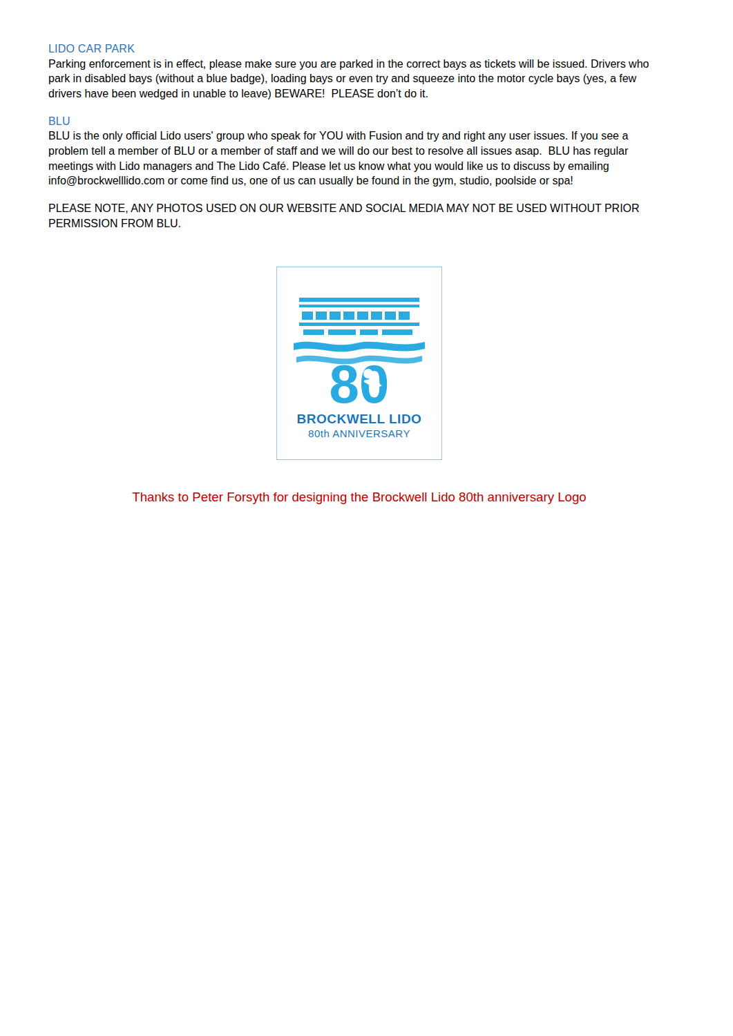LIDO CAR PARK
Parking enforcement is in effect, please make sure you are parked in the correct bays as tickets will be issued. Drivers who park in disabled bays (without a blue badge), loading bays or even try and squeeze into the motor cycle bays (yes, a few drivers have been wedged in unable to leave) BEWARE! PLEASE don’t do it.
BLU
BLU is the only official Lido users' group who speak for YOU with Fusion and try and right any user issues. If you see a problem tell a member of BLU or a member of staff and we will do our best to resolve all issues asap. BLU has regular meetings with Lido managers and The Lido Café. Please let us know what you would like us to discuss by emailing info@brockwelllido.com or come find us, one of us can usually be found in the gym, studio, poolside or spa!
PLEASE NOTE, ANY PHOTOS USED ON OUR WEBSITE AND SOCIAL MEDIA MAY NOT BE USED WITHOUT PRIOR PERMISSION FROM BLU.
80 BROCKWELL LIDO 80th ANNIVERSARY
Thanks to Peter Forsyth for designing the Brockwell Lido 80th anniversary Logo